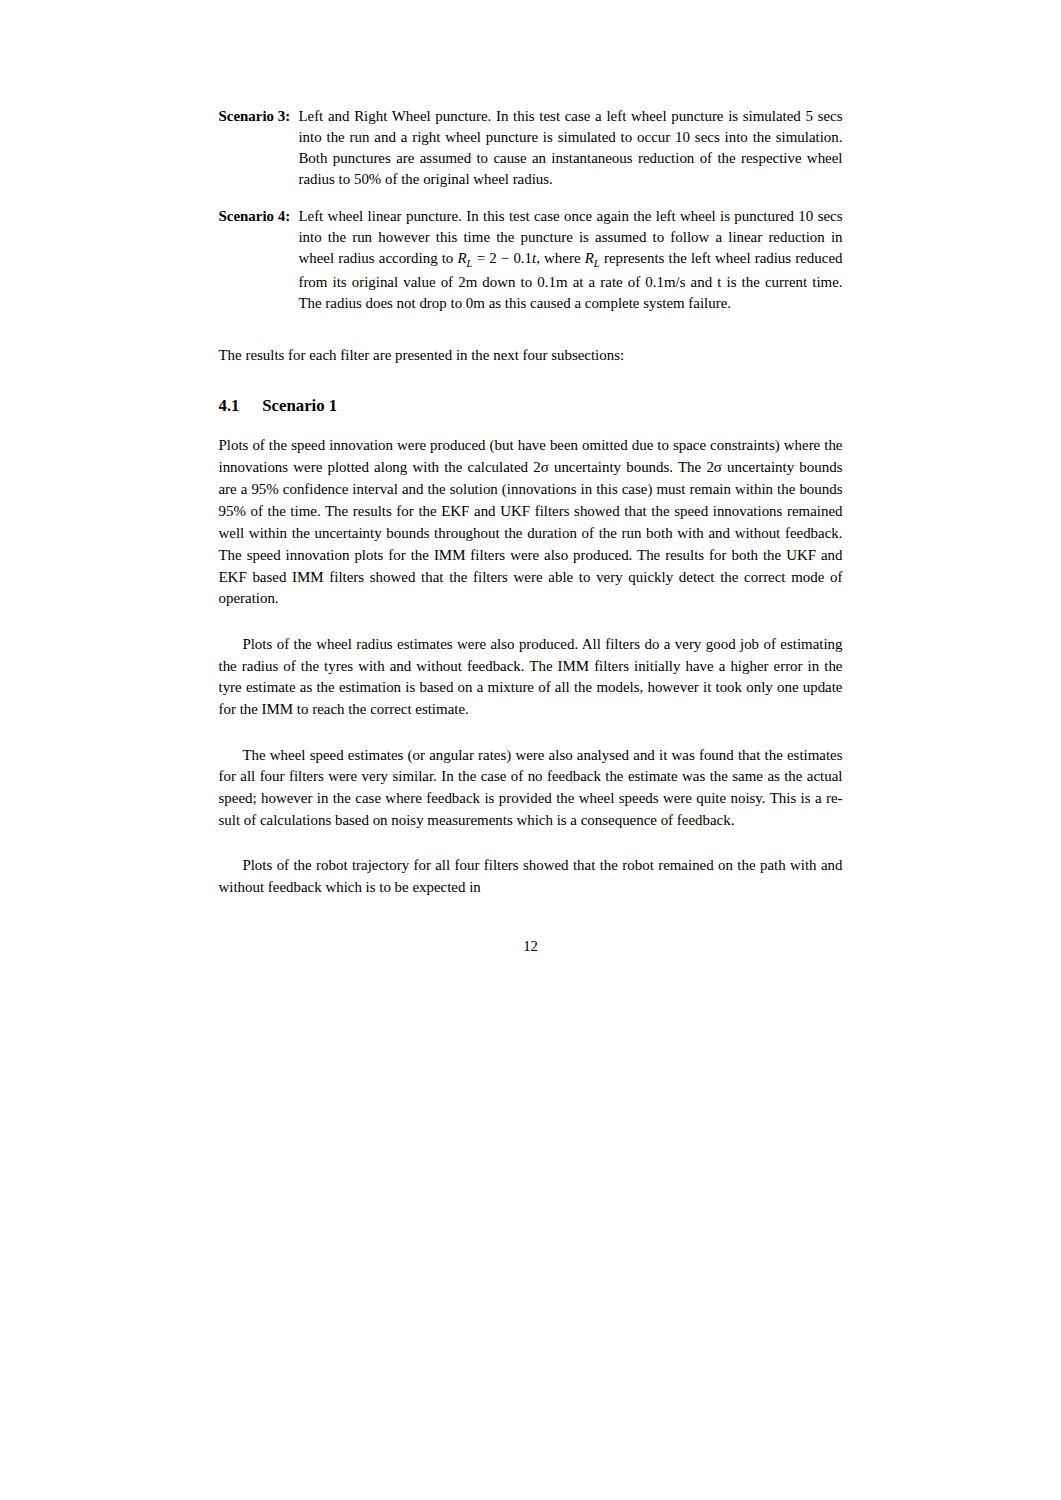Scenario 3:
Left and Right Wheel puncture. In this test case a left wheel puncture is simulated 5 secs into the run and a right wheel puncture is simulated to occur 10 secs into the simulation. Both punctures are assumed to cause an instantaneous reduction of the respective wheel radius to 50% of the original wheel radius.
Scenario 4:
Left wheel linear puncture. In this test case once again the left wheel is punctured 10 secs into the run however this time the puncture is assumed to follow a linear reduction in wheel radius according to RL = 2 − 0.1t, where RL represents the left wheel radius reduced from its original value of 2m down to 0.1m at a rate of 0.1m/s and t is the current time. The radius does not drop to 0m as this caused a complete system failure.
The results for each filter are presented in the next four subsections:
4.1 Scenario 1
Plots of the speed innovation were produced (but have been omitted due to space constraints) where the innovations were plotted along with the calculated 2σ uncertainty bounds. The 2σ uncertainty bounds are a 95% confidence interval and the solution (innovations in this case) must remain within the bounds 95% of the time. The results for the EKF and UKF filters showed that the speed innovations remained well within the uncertainty bounds throughout the duration of the run both with and without feedback. The speed innovation plots for the IMM filters were also produced. The results for both the UKF and EKF based IMM filters showed that the filters were able to very quickly detect the correct mode of operation.
Plots of the wheel radius estimates were also produced. All filters do a very good job of estimating the radius of the tyres with and without feedback. The IMM filters initially have a higher error in the tyre estimate as the estimation is based on a mixture of all the models, however it took only one update for the IMM to reach the correct estimate.
The wheel speed estimates (or angular rates) were also analysed and it was found that the estimates for all four filters were very similar. In the case of no feedback the estimate was the same as the actual speed; however in the case where feedback is provided the wheel speeds were quite noisy. This is a result of calculations based on noisy measurements which is a consequence of feedback.
Plots of the robot trajectory for all four filters showed that the robot remained on the path with and without feedback which is to be expected in
12